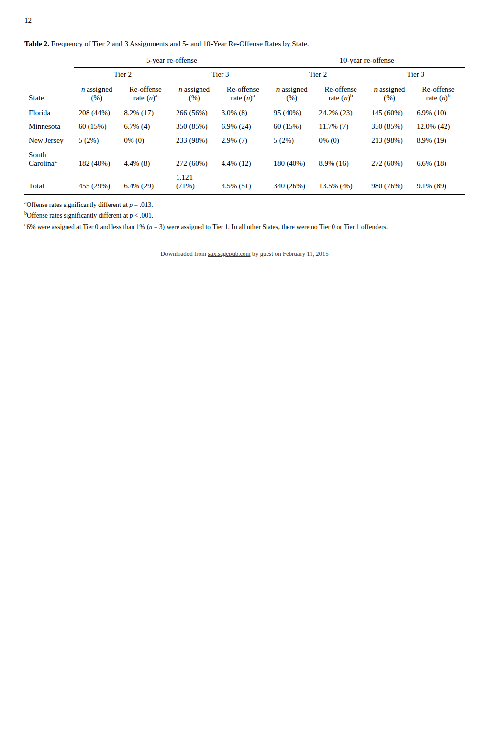12
Table 2. Frequency of Tier 2 and 3 Assignments and 5- and 10-Year Re-Offense Rates by State.
| | 5-year re-offense | 10-year re-offense |
| --- | --- | --- |
| | Tier 2 | Tier 3 | Tier 2 | Tier 3 |
| State | n assigned (%) | Re-offense rate ( n ) a | n assigned (%) | Re-offense rate ( n ) a | n assigned (%) | Re-offense rate ( n ) b | n assigned (%) | Re-offense rate ( n ) b |
| Florida | 208 (44%) | 8.2% (17) | 266 (56%) | 3.0% (8) | 95 (40%) | 24.2% (23) | 145 (60%) | 6.9% (10) |
| Minnesota | 60 (15%) | 6.7% (4) | 350 (85%) | 6.9% (24) | 60 (15%) | 11.7% (7) | 350 (85%) | 12.0% (42) |
| New Jersey | 5 (2%) | 0% (0) | 233 (98%) | 2.9% (7) | 5 (2%) | 0% (0) | 213 (98%) | 8.9% (19) |
| South Carolina c | 182 (40%) | 4.4% (8) | 272 (60%) | 4.4% (12) | 180 (40%) | 8.9% (16) | 272 (60%) | 6.6% (18) |
| Total | 455 (29%) | 6.4% (29) | 1,121 (71%) | 4.5% (51) | 340 (26%) | 13.5% (46) | 980 (76%) | 9.1% (89) |
aOffense rates significantly different at p = .013.
bOffense rates significantly different at p < .001.
c6% were assigned at Tier 0 and less than 1% (n = 3) were assigned to Tier 1. In all other States, there were no Tier 0 or Tier 1 offenders.
Downloaded from sax.sagepub.com by guest on February 11, 2015